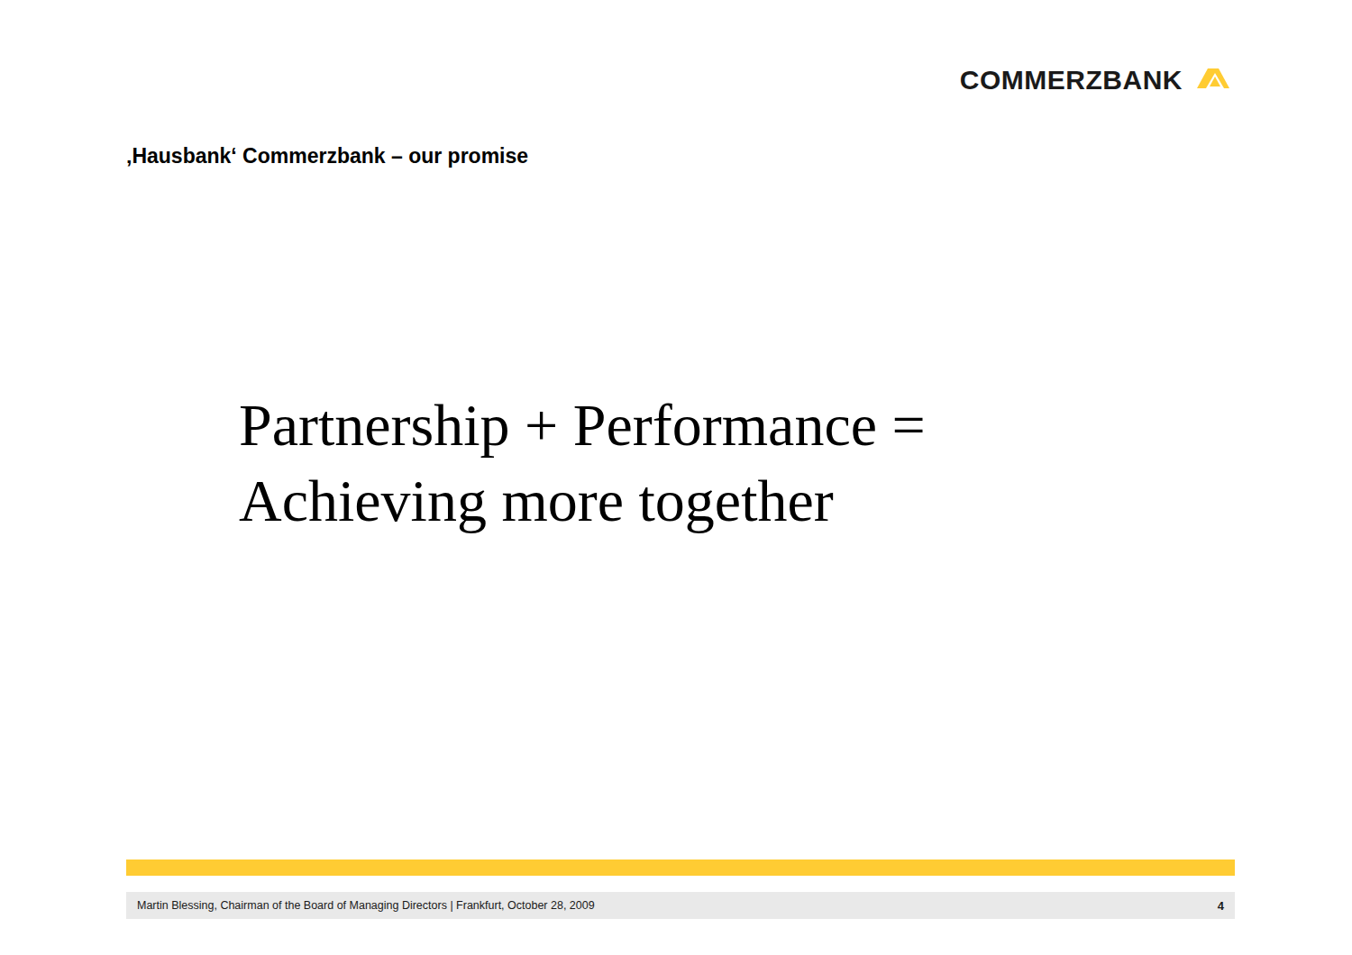COMMERZBANK
‚Hausbank‘ Commerzbank – our promise
Partnership + Performance = Achieving more together
Martin Blessing, Chairman of the Board of Managing Directors | Frankfurt, October 28, 2009 4